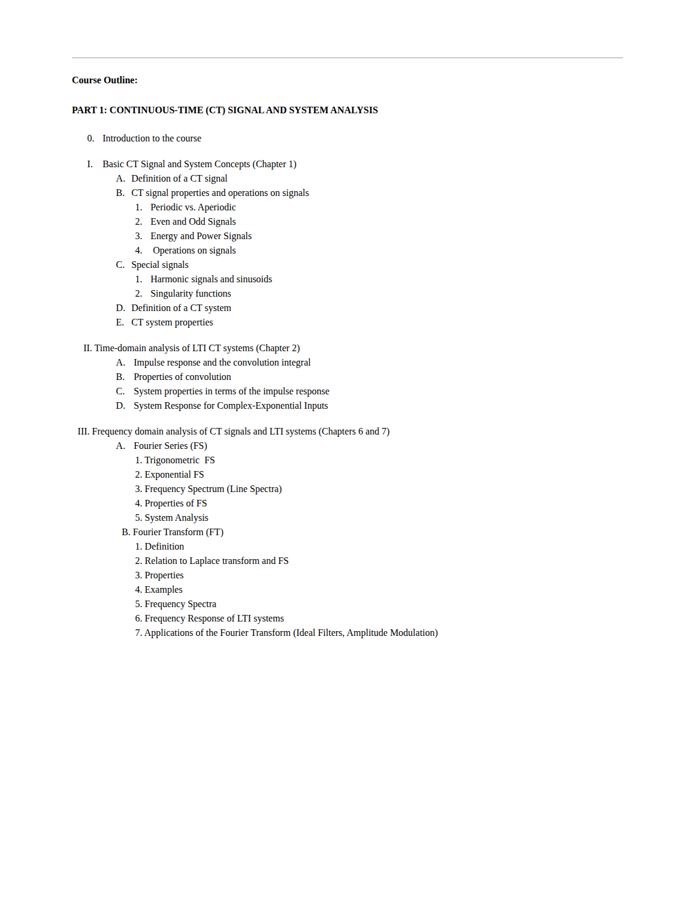Course Outline:
PART 1: CONTINUOUS-TIME (CT) SIGNAL AND SYSTEM ANALYSIS
0. Introduction to the course
I. Basic CT Signal and System Concepts (Chapter 1)
A. Definition of a CT signal
B. CT signal properties and operations on signals
1. Periodic vs. Aperiodic
2. Even and Odd Signals
3. Energy and Power Signals
4. Operations on signals
C. Special signals
1. Harmonic signals and sinusoids
2. Singularity functions
D. Definition of a CT system
E. CT system properties
II. Time-domain analysis of LTI CT systems (Chapter 2)
A. Impulse response and the convolution integral
B. Properties of convolution
C. System properties in terms of the impulse response
D. System Response for Complex-Exponential Inputs
III. Frequency domain analysis of CT signals and LTI systems (Chapters 6 and 7)
A. Fourier Series (FS)
1. Trigonometric FS
2. Exponential FS
3. Frequency Spectrum (Line Spectra)
4. Properties of FS
5. System Analysis
B. Fourier Transform (FT)
1. Definition
2. Relation to Laplace transform and FS
3. Properties
4. Examples
5. Frequency Spectra
6. Frequency Response of LTI systems
7. Applications of the Fourier Transform (Ideal Filters, Amplitude Modulation)